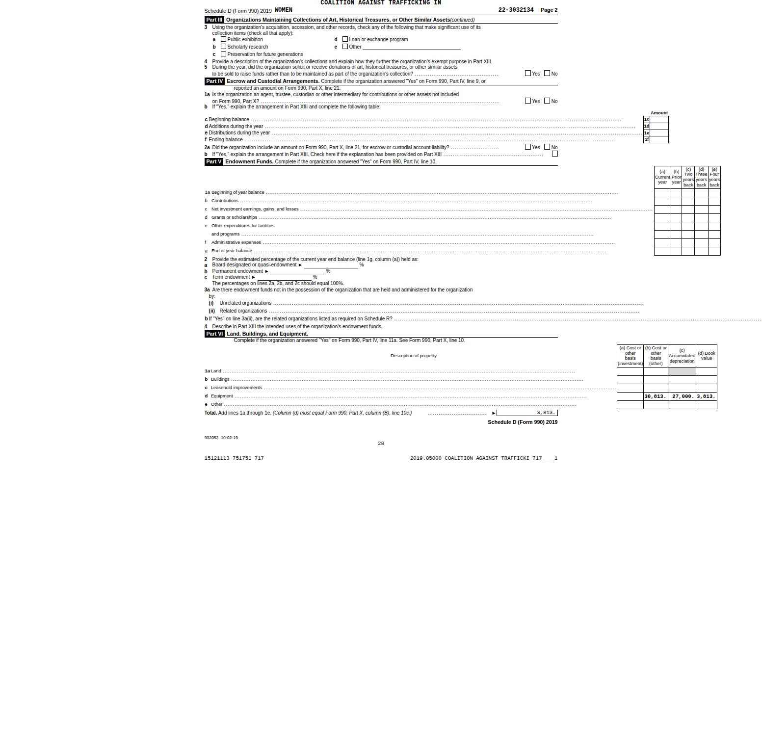COALITION AGAINST TRAFFICKING IN
Schedule D (Form 990) 2019
WOMEN
22-3032134 Page 2
Part III
Organizations Maintaining Collections of Art, Historical Treasures, or Other Similar Assets(continued)
3
Using the organization's acquisition, accession, and other records, check any of the following that make significant use of its
collection items (check all that apply):
| a | Public exhibition | d | Loan or exchange program |
| b | Scholarly research | e | Other |
| c | Preservation for future generations |
4
Provide a description of the organization's collections and explain how they further the organization's exempt purpose in Part XIII.
5
During the year, did the organization solicit or receive donations of art, historical treasures, or other similar assets
to be sold to raise funds rather than to be maintained as part of the organization's collection?
Yes No
Part IV
Escrow and Custodial Arrangements. Complete if the organization answered "Yes" on Form 990, Part IV, line 9, or
reported an amount on Form 990, Part X, line 21.
1a
Is the organization an agent, trustee, custodian or other intermediary for contributions or other assets not included
on Form 990, Part X?
Yes No
b
If "Yes," explain the arrangement in Part XIII and complete the following table:
| | | | Amount |
| c | Beginning balance | 1c | |
| d | Additions during the year | 1d | |
| e | Distributions during the year | 1e | |
| f | Ending balance | 1f | |
2a
Did the organization include an amount on Form 990, Part X, line 21, for escrow or custodial account liability?
Yes No
b
If "Yes," explain the arrangement in Part XIII. Check here if the explanation has been provided on Part XIII
Part V
Endowment Funds. Complete if the organization answered "Yes" on Form 990, Part IV, line 10.
| | | (a) Current year | (b) Prior year | (c) Two years back | (d) Three years back | (e) Four years back |
| 1a | Beginning of year balance | | | | | |
| b | Contributions | | | | | |
| c | Net investment earnings, gains, and losses | | | | | |
| d | Grants or scholarships | | | | | |
| e | Other expenditures for facilities | | | | | |
| | and programs | | | | | |
| f | Administrative expenses | | | | | |
| g | End of year balance | | | | | |
2
Provide the estimated percentage of the current year end balance (line 1g, column (a)) held as:
a
Board designated or quasi-endowment ► %
b
Permanent endowment ► %
c
Term endowment ► %
The percentages on lines 2a, 2b, and 2c should equal 100%.
3a
Are there endowment funds not in the possession of the organization that are held and administered for the organization
| | by: | | Yes | No |
| | (i) Unrelated organizations | 3a(i) | | |
| | (ii) Related organizations | 3a(ii) | | |
| b | If "Yes" on line 3a(ii), are the related organizations listed as required on Schedule R? | 3b | | |
4
Describe in Part XIII the intended uses of the organization's endowment funds.
Part VI
Land, Buildings, and Equipment.
Complete if the organization answered "Yes" on Form 990, Part IV, line 11a. See Form 990, Part X, line 10.
| | Description of property | (a) Cost or other basis (investment) | (b) Cost or other basis (other) | (c) Accumulated depreciation | (d) Book value |
| 1a | Land | | | | |
| b | Buildings | | | | |
| c | Leasehold improvements | | | | |
| d | Equipment | | 30,813. | 27,000. | 3,813. |
| e | Other | | | | |
Total. Add lines 1a through 1e. (Column (d) must equal Form 990, Part X, column (B), line 10c.)
►
3,813.
Schedule D (Form 990) 2019
932052 10-02-19
28
15121113 751751 717
2019.05000 COALITION AGAINST TRAFFICKI 717____1